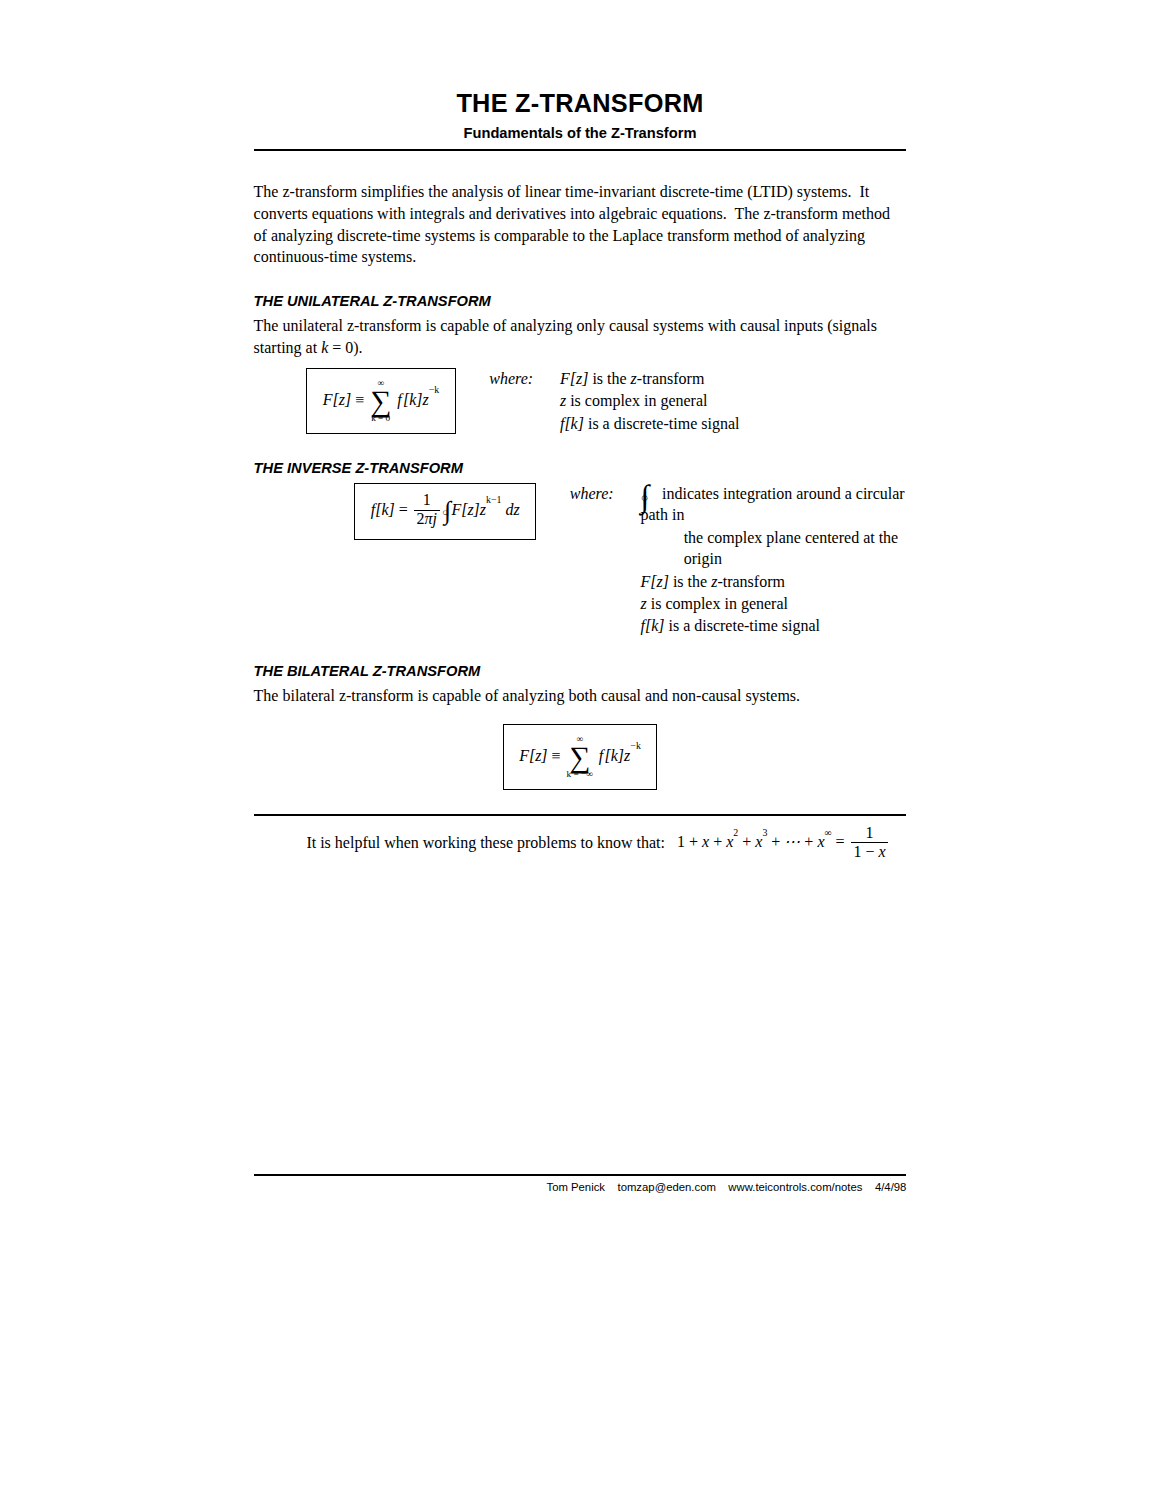THE Z-TRANSFORM
Fundamentals of the Z-Transform
The z-transform simplifies the analysis of linear time-invariant discrete-time (LTID) systems. It converts equations with integrals and derivatives into algebraic equations. The z-transform method of analyzing discrete-time systems is comparable to the Laplace transform method of analyzing continuous-time systems.
THE UNILATERAL Z-TRANSFORM
The unilateral z-transform is capable of analyzing only causal systems with causal inputs (signals starting at k = 0).
F[z] ≡ ∞∑k = 0 f [k]z−k
| where: | F[z] is the z -transform |
| | z is complex in general |
| | f[k] is a discrete-time signal |
THE INVERSE Z-TRANSFORM
f[k] = 12πj○∫F[z]zk−1 dz
| where: | ○ ∫ indicates integration around a circular path in |
| | the complex plane centered at the origin |
| | F[z] is the z -transform |
| | z is complex in general |
| | f[k] is a discrete-time signal |
THE BILATERAL Z-TRANSFORM
The bilateral z-transform is capable of analyzing both causal and non-causal systems.
F[z] ≡ ∞∑k = −∞ f [k]z−k
It is helpful when working these problems to know that: 1 + x + x2 + x3 + ⋯ + x∞ = 11 − x
Tom Penick tomzap@eden.com www.teicontrols.com/notes 4/4/98